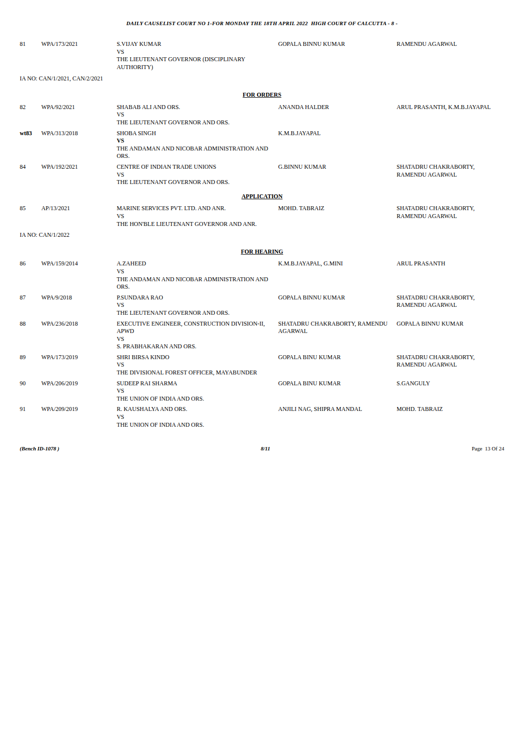DAILY CAUSELIST COURT NO 1-FOR MONDAY THE 18TH APRIL 2022 HIGH COURT OF CALCUTTA - 8 -
| 81 | WPA/173/2021 | S.VIJAY KUMAR VS THE LIEUTENANT GOVERNOR (DISCIPLINARY AUTHORITY) | GOPALA BINNU KUMAR | RAMENDU AGARWAL |
| IA NO: CAN/1/2021, CAN/2/2021 |
| FOR ORDERS |
| 82 | WPA/92/2021 | SHABAB ALI AND ORS. VS THE LIEUTENANT GOVERNOR AND ORS. | ANANDA HALDER | ARUL PRASANTH, K.M.B.JAYAPAL |
| wt83 | WPA/313/2018 | SHOBA SINGH VS THE ANDAMAN AND NICOBAR ADMINISTRATION AND ORS. | K.M.B.JAYAPAL | |
| 84 | WPA/192/2021 | CENTRE OF INDIAN TRADE UNIONS VS THE LIEUTENANT GOVERNOR AND ORS. | G.BINNU KUMAR | SHATADRU CHAKRABORTY, RAMENDU AGARWAL |
| APPLICATION |
| 85 | AP/13/2021 | MARINE SERVICES PVT. LTD. AND ANR. VS THE HON'BLE LIEUTENANT GOVERNOR AND ANR. | MOHD. TABRAIZ | SHATADRU CHAKRABORTY, RAMENDU AGARWAL |
| IA NO: CAN/1/2022 |
| FOR HEARING |
| 86 | WPA/159/2014 | A.ZAHEED VS THE ANDAMAN AND NICOBAR ADMINISTRATION AND ORS. | K.M.B.JAYAPAL, G.MINI | ARUL PRASANTH |
| 87 | WPA/9/2018 | P.SUNDARA RAO VS THE LIEUTENANT GOVERNOR AND ORS. | GOPALA BINNU KUMAR | SHATADRU CHAKRABORTY, RAMENDU AGARWAL |
| 88 | WPA/236/2018 | EXECUTIVE ENGINEER, CONSTRUCTION DIVISION-II, APWD VS S. PRABHAKARAN AND ORS. | SHATADRU CHAKRABORTY, RAMENDU AGARWAL | GOPALA BINNU KUMAR |
| 89 | WPA/173/2019 | SHRI BIRSA KINDO VS THE DIVISIONAL FOREST OFFICER, MAYABUNDER | GOPALA BINU KUMAR | SHATADRU CHAKRABORTY, RAMENDU AGARWAL |
| 90 | WPA/206/2019 | SUDEEP RAI SHARMA VS THE UNION OF INDIA AND ORS. | GOPALA BINU KUMAR | S.GANGULY |
| 91 | WPA/209/2019 | R. KAUSHALYA AND ORS. VS THE UNION OF INDIA AND ORS. | ANJILI NAG, SHIPRA MANDAL | MOHD. TABRAIZ |
(Bench ID-1078 )
8/11
Page 13 Of 24